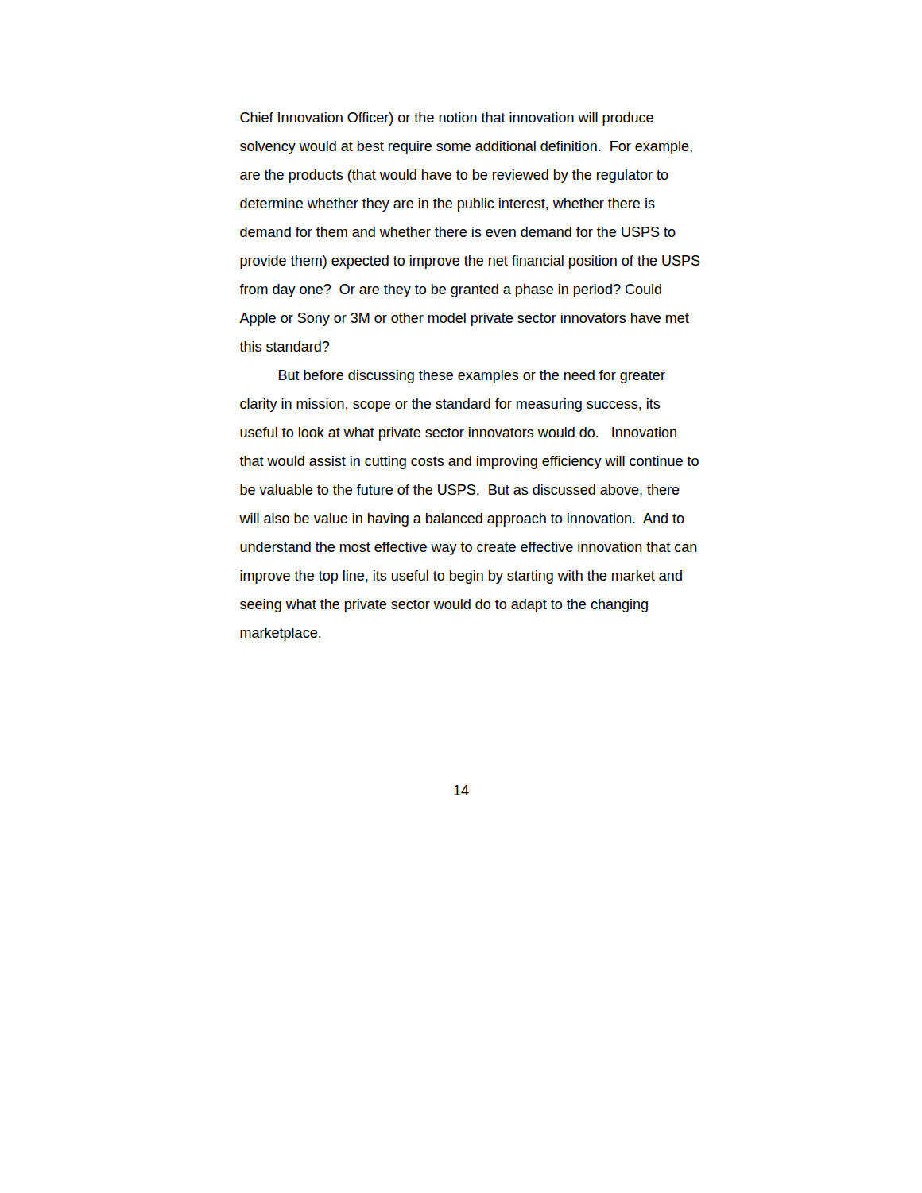Chief Innovation Officer) or the notion that innovation will produce solvency would at best require some additional definition. For example, are the products (that would have to be reviewed by the regulator to determine whether they are in the public interest, whether there is demand for them and whether there is even demand for the USPS to provide them) expected to improve the net financial position of the USPS from day one? Or are they to be granted a phase in period? Could Apple or Sony or 3M or other model private sector innovators have met this standard?
But before discussing these examples or the need for greater clarity in mission, scope or the standard for measuring success, its useful to look at what private sector innovators would do. Innovation that would assist in cutting costs and improving efficiency will continue to be valuable to the future of the USPS. But as discussed above, there will also be value in having a balanced approach to innovation. And to understand the most effective way to create effective innovation that can improve the top line, its useful to begin by starting with the market and seeing what the private sector would do to adapt to the changing marketplace.
14